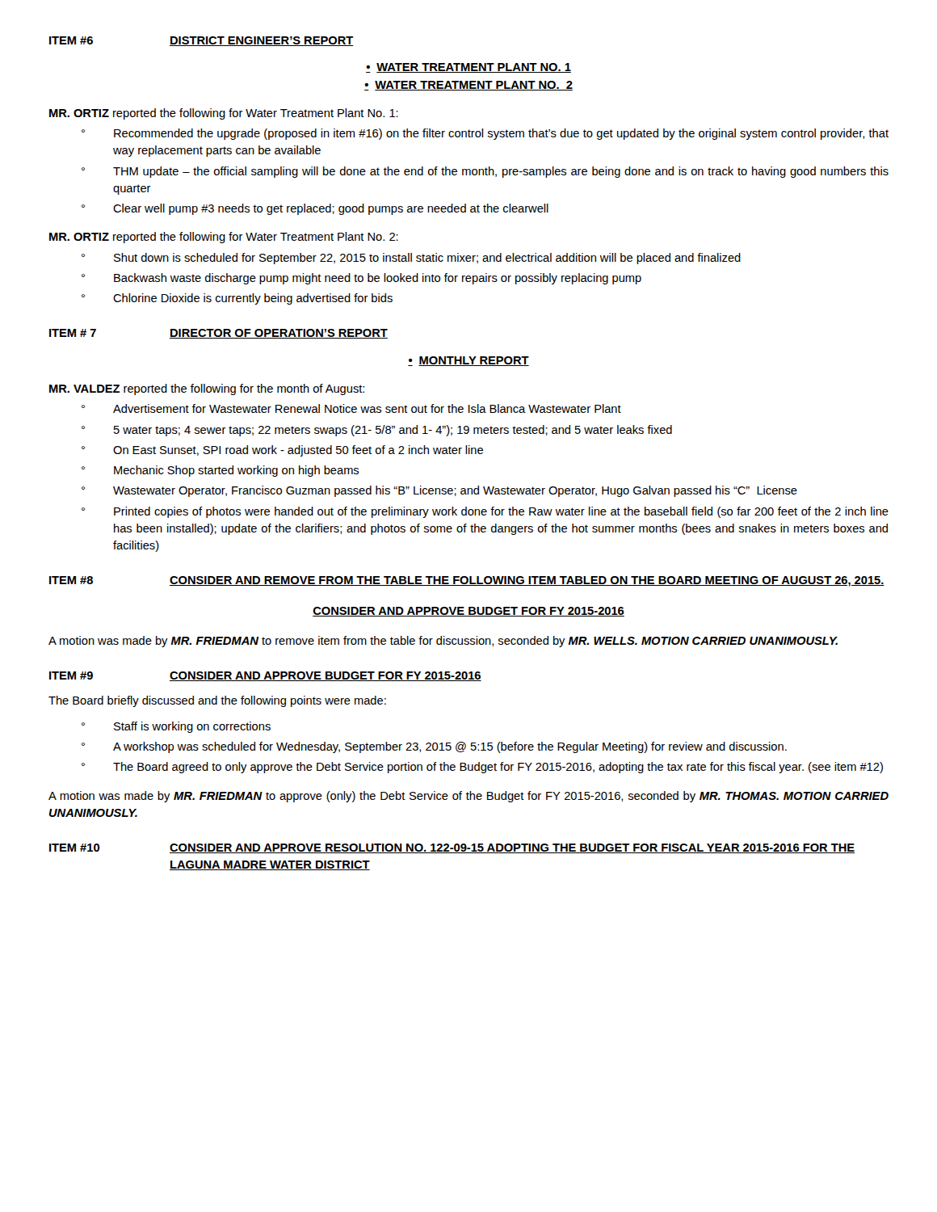ITEM #6
DISTRICT ENGINEER’S REPORT
•WATER TREATMENT PLANT NO. 1
•WATER TREATMENT PLANT NO. 2
MR. ORTIZ reported the following for Water Treatment Plant No. 1:
Recommended the upgrade (proposed in item #16) on the filter control system that’s due to get updated by the original system control provider, that way replacement parts can be available
THM update – the official sampling will be done at the end of the month, pre-samples are being done and is on track to having good numbers this quarter
Clear well pump #3 needs to get replaced; good pumps are needed at the clearwell
MR. ORTIZ reported the following for Water Treatment Plant No. 2:
Shut down is scheduled for September 22, 2015 to install static mixer; and electrical addition will be placed and finalized
Backwash waste discharge pump might need to be looked into for repairs or possibly replacing pump
Chlorine Dioxide is currently being advertised for bids
ITEM # 7
DIRECTOR OF OPERATION’S REPORT
•MONTHLY REPORT
MR. VALDEZ reported the following for the month of August:
Advertisement for Wastewater Renewal Notice was sent out for the Isla Blanca Wastewater Plant
5 water taps; 4 sewer taps; 22 meters swaps (21- 5/8” and 1- 4”); 19 meters tested; and 5 water leaks fixed
On East Sunset, SPI road work - adjusted 50 feet of a 2 inch water line
Mechanic Shop started working on high beams
Wastewater Operator, Francisco Guzman passed his “B” License; and Wastewater Operator, Hugo Galvan passed his “C” License
Printed copies of photos were handed out of the preliminary work done for the Raw water line at the baseball field (so far 200 feet of the 2 inch line has been installed); update of the clarifiers; and photos of some of the dangers of the hot summer months (bees and snakes in meters boxes and facilities)
ITEM #8
CONSIDER AND REMOVE FROM THE TABLE THE FOLLOWING ITEM TABLED ON THE BOARD MEETING OF AUGUST 26, 2015.
CONSIDER AND APPROVE BUDGET FOR FY 2015-2016
A motion was made by MR. FRIEDMAN to remove item from the table for discussion, seconded by MR. WELLS. MOTION CARRIED UNANIMOUSLY.
ITEM #9
CONSIDER AND APPROVE BUDGET FOR FY 2015-2016
The Board briefly discussed and the following points were made:
Staff is working on corrections
A workshop was scheduled for Wednesday, September 23, 2015 @ 5:15 (before the Regular Meeting) for review and discussion.
The Board agreed to only approve the Debt Service portion of the Budget for FY 2015-2016, adopting the tax rate for this fiscal year. (see item #12)
A motion was made by MR. FRIEDMAN to approve (only) the Debt Service of the Budget for FY 2015-2016, seconded by MR. THOMAS. MOTION CARRIED UNANIMOUSLY.
ITEM #10
CONSIDER AND APPROVE RESOLUTION NO. 122-09-15 ADOPTING THE BUDGET FOR FISCAL YEAR 2015-2016 FOR THE LAGUNA MADRE WATER DISTRICT